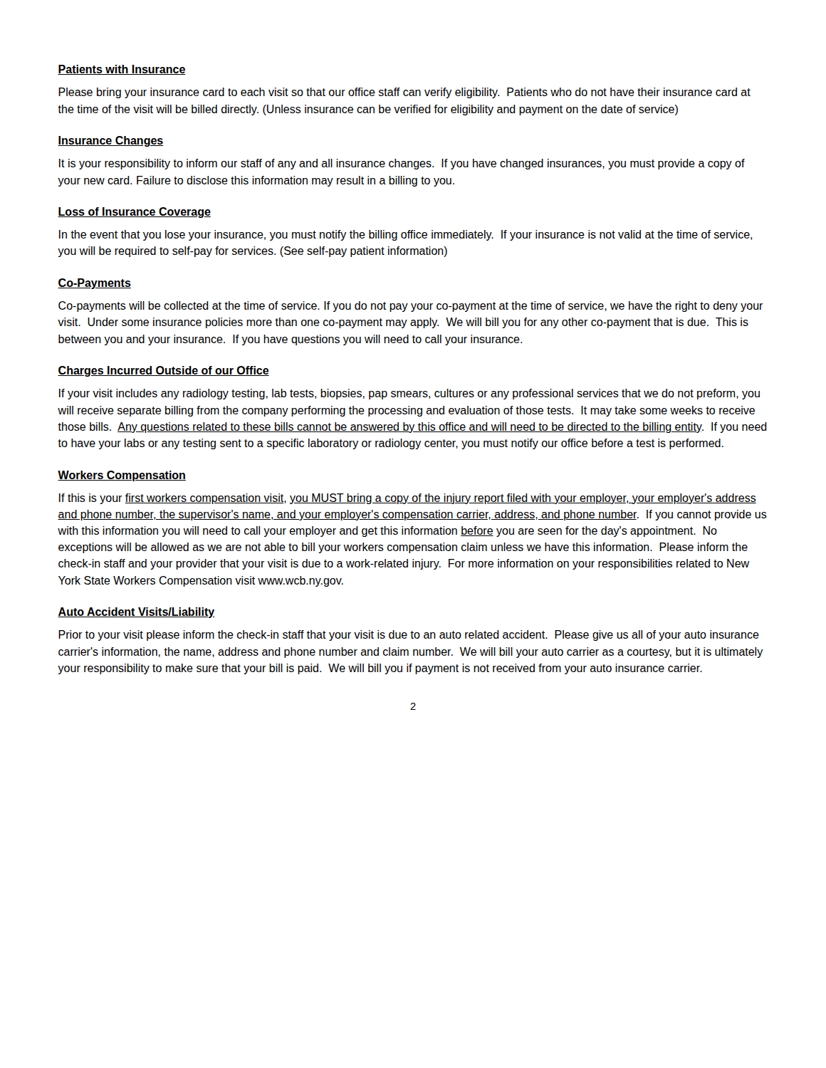Patients with Insurance
Please bring your insurance card to each visit so that our office staff can verify eligibility. Patients who do not have their insurance card at the time of the visit will be billed directly. (Unless insurance can be verified for eligibility and payment on the date of service)
Insurance Changes
It is your responsibility to inform our staff of any and all insurance changes. If you have changed insurances, you must provide a copy of your new card. Failure to disclose this information may result in a billing to you.
Loss of Insurance Coverage
In the event that you lose your insurance, you must notify the billing office immediately. If your insurance is not valid at the time of service, you will be required to self-pay for services. (See self-pay patient information)
Co-Payments
Co-payments will be collected at the time of service. If you do not pay your co-payment at the time of service, we have the right to deny your visit. Under some insurance policies more than one co-payment may apply. We will bill you for any other co-payment that is due. This is between you and your insurance. If you have questions you will need to call your insurance.
Charges Incurred Outside of our Office
If your visit includes any radiology testing, lab tests, biopsies, pap smears, cultures or any professional services that we do not preform, you will receive separate billing from the company performing the processing and evaluation of those tests. It may take some weeks to receive those bills. Any questions related to these bills cannot be answered by this office and will need to be directed to the billing entity. If you need to have your labs or any testing sent to a specific laboratory or radiology center, you must notify our office before a test is performed.
Workers Compensation
If this is your first workers compensation visit, you MUST bring a copy of the injury report filed with your employer, your employer's address and phone number, the supervisor's name, and your employer's compensation carrier, address, and phone number. If you cannot provide us with this information you will need to call your employer and get this information before you are seen for the day's appointment. No exceptions will be allowed as we are not able to bill your workers compensation claim unless we have this information. Please inform the check-in staff and your provider that your visit is due to a work-related injury. For more information on your responsibilities related to New York State Workers Compensation visit www.wcb.ny.gov.
Auto Accident Visits/Liability
Prior to your visit please inform the check-in staff that your visit is due to an auto related accident. Please give us all of your auto insurance carrier's information, the name, address and phone number and claim number. We will bill your auto carrier as a courtesy, but it is ultimately your responsibility to make sure that your bill is paid. We will bill you if payment is not received from your auto insurance carrier.
2